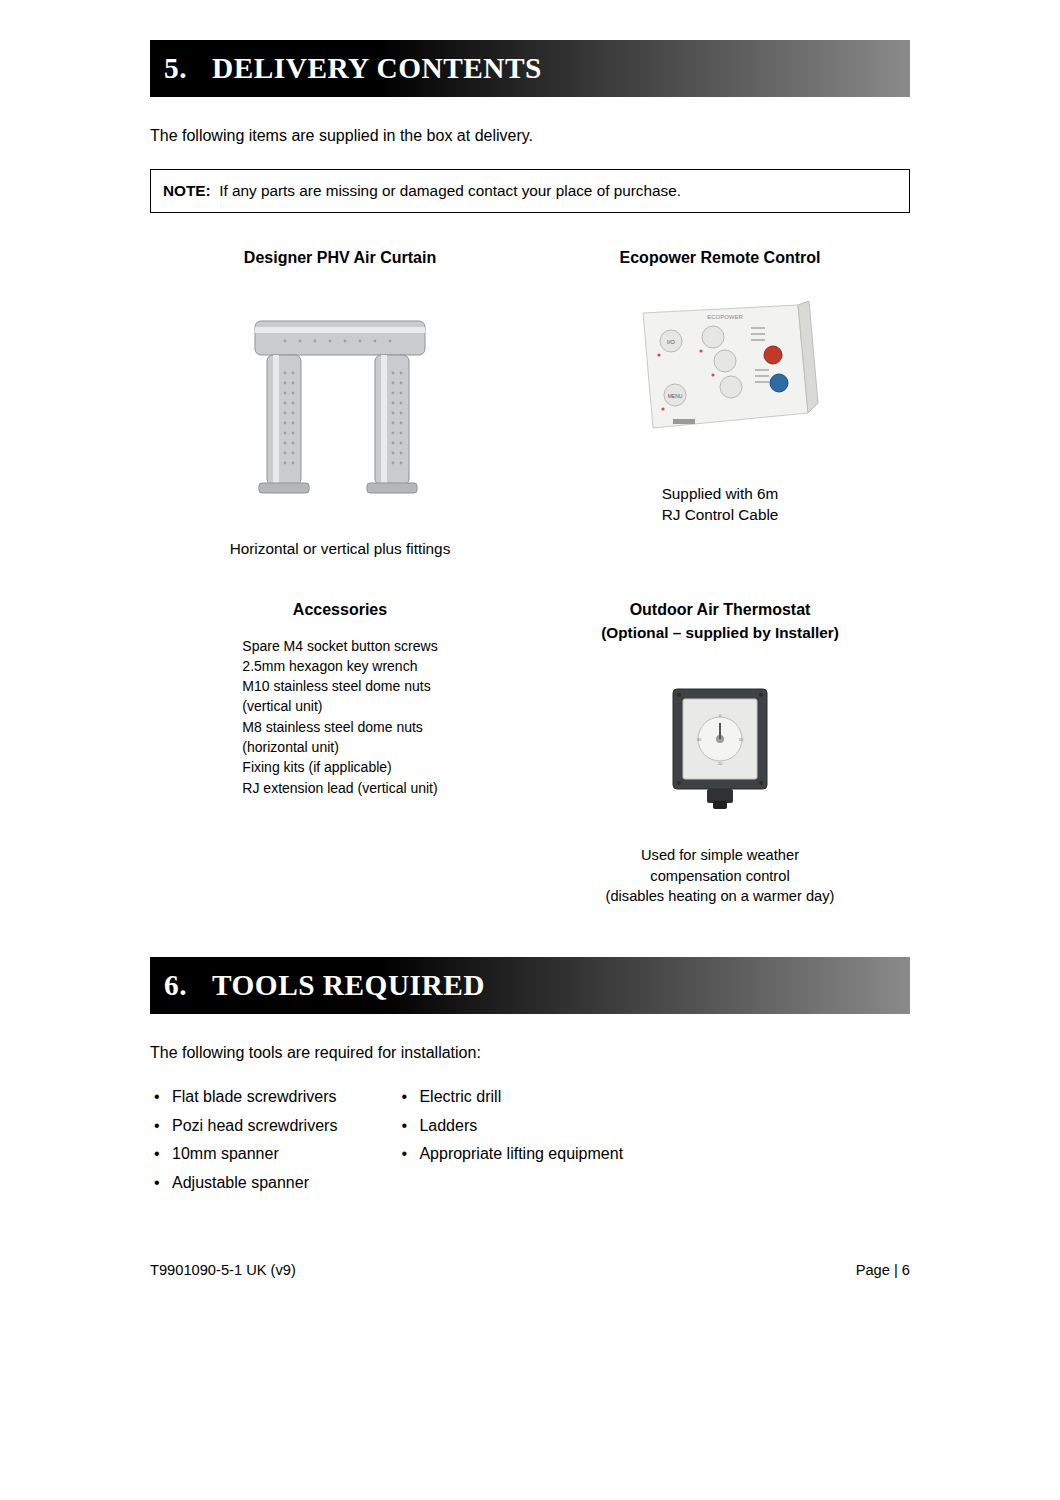5. DELIVERY CONTENTS
The following items are supplied in the box at delivery.
NOTE: If any parts are missing or damaged contact your place of purchase.
| Designer PHV Air Curtain Horizontal or vertical plus fittings | Ecopower Remote Control ECOPOWER I/O MENU Supplied with 6m RJ Control Cable |
| Accessories Spare M4 socket button screws 2.5mm hexagon key wrench M10 stainless steel dome nuts (vertical unit) M8 stainless steel dome nuts (horizontal unit) Fixing kits (if applicable) RJ extension lead (vertical unit) | Outdoor Air Thermostat (Optional – supplied by Installer) 0 10 20 30 Used for simple weather compensation control (disables heating on a warmer day) |
6. TOOLS REQUIRED
The following tools are required for installation:
Flat blade screwdrivers
Pozi head screwdrivers
10mm spanner
Adjustable spanner
Electric drill
Ladders
Appropriate lifting equipment
T9901090-5-1 UK (v9) Page | 6